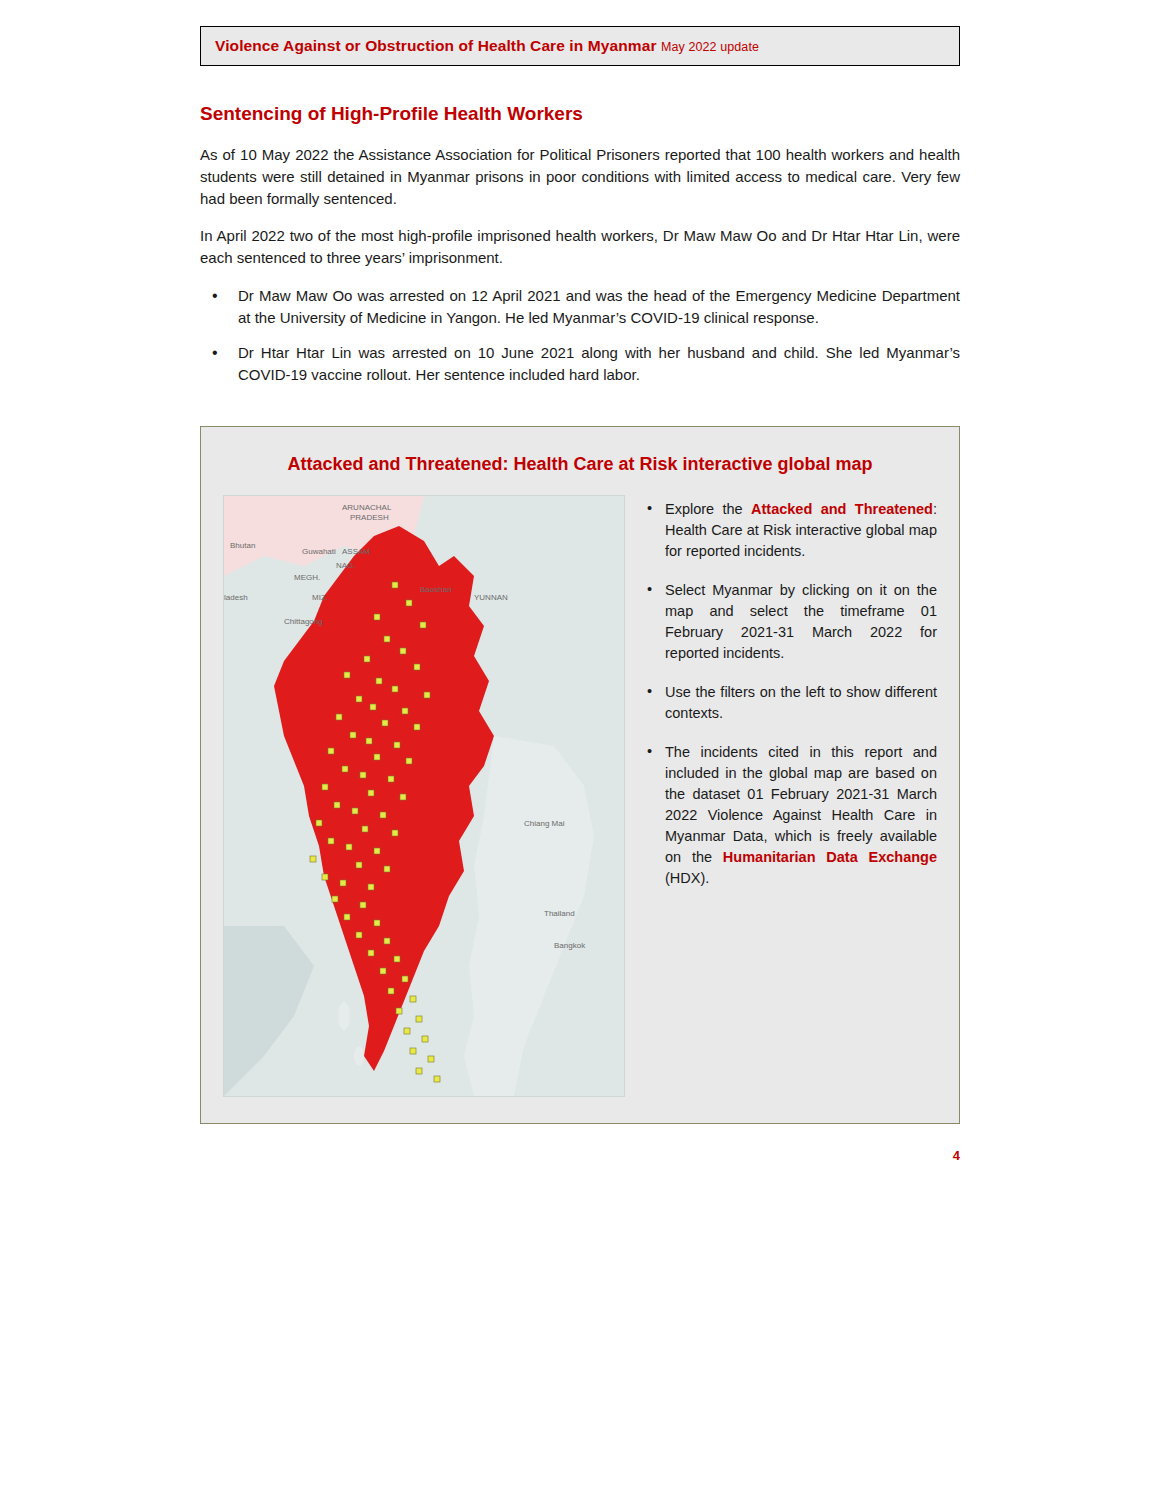Violence Against or Obstruction of Health Care in Myanmar May 2022 update
Sentencing of High-Profile Health Workers
As of 10 May 2022 the Assistance Association for Political Prisoners reported that 100 health workers and health students were still detained in Myanmar prisons in poor conditions with limited access to medical care. Very few had been formally sentenced.
In April 2022 two of the most high-profile imprisoned health workers, Dr Maw Maw Oo and Dr Htar Htar Lin, were each sentenced to three years’ imprisonment.
Dr Maw Maw Oo was arrested on 12 April 2021 and was the head of the Emergency Medicine Department at the University of Medicine in Yangon. He led Myanmar’s COVID-19 clinical response.
Dr Htar Htar Lin was arrested on 10 June 2021 along with her husband and child. She led Myanmar’s COVID-19 vaccine rollout. Her sentence included hard labor.
Attacked and Threatened: Health Care at Risk interactive global map
ARUNACHAL PRADESH Bhutan Guwahati ASSAM NAG. MEGH. ladesh MIZ. Chittagong Baoshan YUNNAN Chiang Mai Thailand Bangkok
Explore the Attacked and Threatened: Health Care at Risk interactive global map for reported incidents.
Select Myanmar by clicking on it on the map and select the timeframe 01 February 2021-31 March 2022 for reported incidents.
Use the filters on the left to show different contexts.
The incidents cited in this report and included in the global map are based on the dataset 01 February 2021-31 March 2022 Violence Against Health Care in Myanmar Data, which is freely available on the Humanitarian Data Exchange (HDX).
4